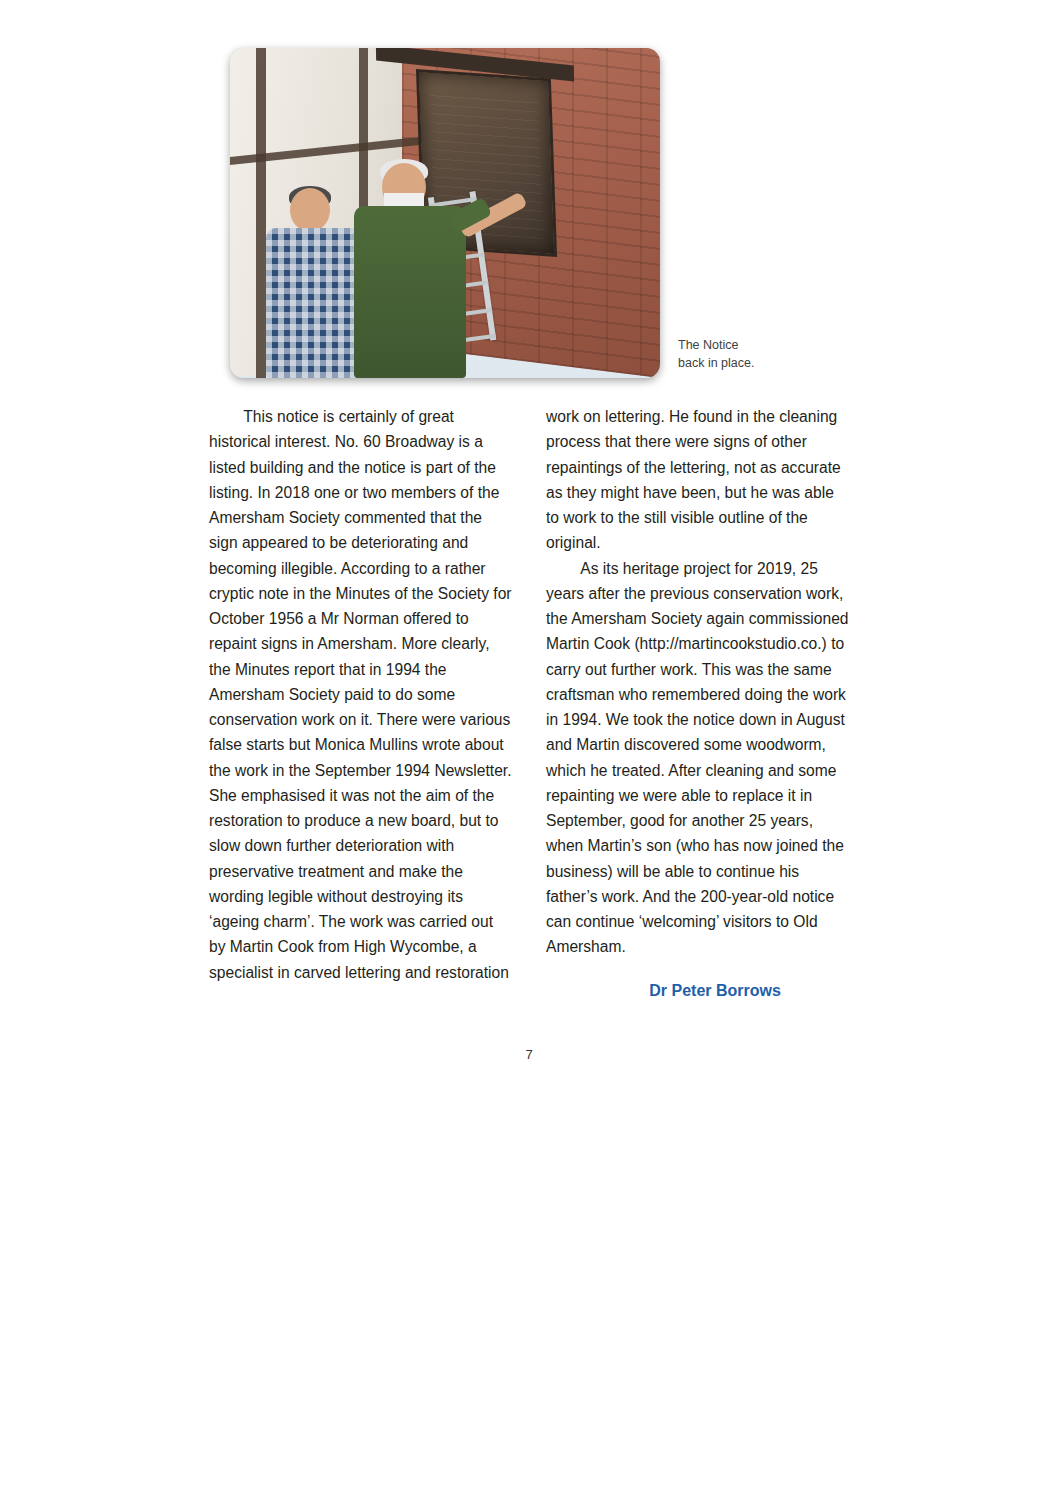The Notice
back in place.
This notice is certainly of great historical interest. No. 60 Broadway is a listed building and the notice is part of the listing. In 2018 one or two members of the Amersham Society commented that the sign appeared to be deteriorating and becoming illegible. According to a rather cryptic note in the Minutes of the Society for October 1956 a Mr Norman offered to repaint signs in Amersham. More clearly, the Minutes report that in 1994 the Amersham Society paid to do some conservation work on it. There were various false starts but Monica Mullins wrote about the work in the September 1994 Newsletter. She emphasised it was not the aim of the restoration to produce a new board, but to slow down further deterioration with preservative treatment and make the wording legible without destroying its ‘ageing charm’. The work was carried out by Martin Cook from High Wycombe, a specialist in carved lettering and restoration work on lettering. He found in the cleaning process that there were signs of other repaintings of the lettering, not as accurate as they might have been, but he was able to work to the still visible outline of the original.
As its heritage project for 2019, 25 years after the previous conservation work, the Amersham Society again commissioned Martin Cook (http://martincookstudio.co.) to carry out further work. This was the same craftsman who remembered doing the work in 1994. We took the notice down in August and Martin discovered some woodworm, which he treated. After cleaning and some repainting we were able to replace it in September, good for another 25 years, when Martin’s son (who has now joined the business) will be able to continue his father’s work. And the 200-year-old notice can continue ‘welcoming’ visitors to Old Amersham.
Dr Peter Borrows
7